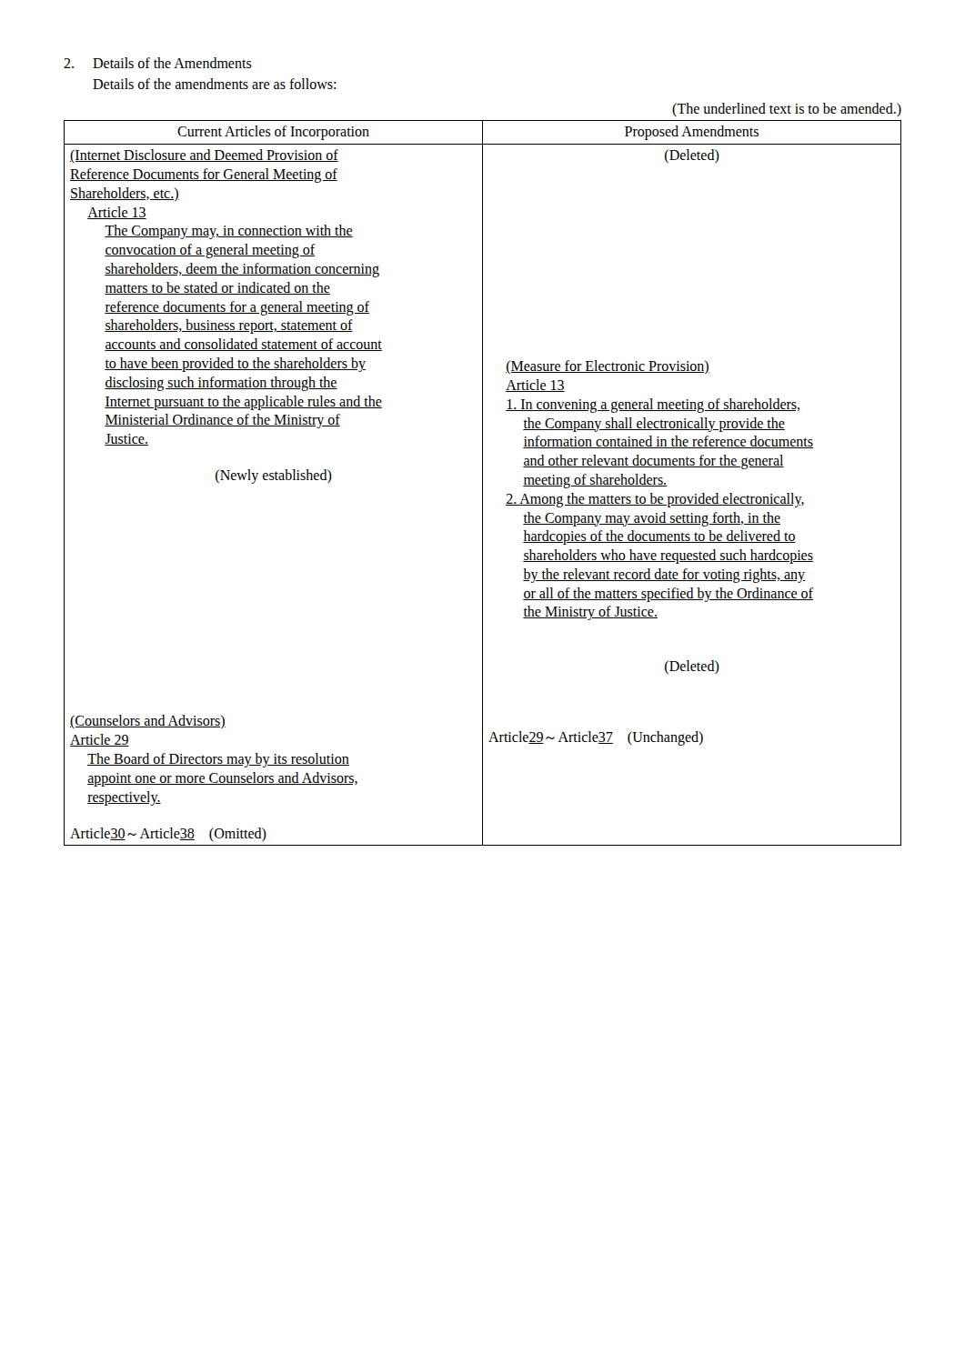2.
Details of the Amendments
Details of the amendments are as follows:
(The underlined text is to be amended.)
| Current Articles of Incorporation | Proposed Amendments |
| --- | --- |
| (Internet Disclosure and Deemed Provision of Reference Documents for General Meeting of Shareholders, etc.) Article 13 The Company may, in connection with the convocation of a general meeting of shareholders, deem the information concerning matters to be stated or indicated on the reference documents for a general meeting of shareholders, business report, statement of accounts and consolidated statement of account to have been provided to the shareholders by disclosing such information through the Internet pursuant to the applicable rules and the Ministerial Ordinance of the Ministry of Justice. (Newly established) (Counselors and Advisors) Article 29 The Board of Directors may by its resolution appoint one or more Counselors and Advisors, respectively. Article 30 ～Article 38 (Omitted) | (Deleted) (Measure for Electronic Provision) Article 13 1. In convening a general meeting of shareholders, the Company shall electronically provide the information contained in the reference documents and other relevant documents for the general meeting of shareholders. 2. Among the matters to be provided electronically, the Company may avoid setting forth, in the hardcopies of the documents to be delivered to shareholders who have requested such hardcopies by the relevant record date for voting rights, any or all of the matters specified by the Ordinance of the Ministry of Justice. (Deleted) Article 29 ～Article 37 (Unchanged) |